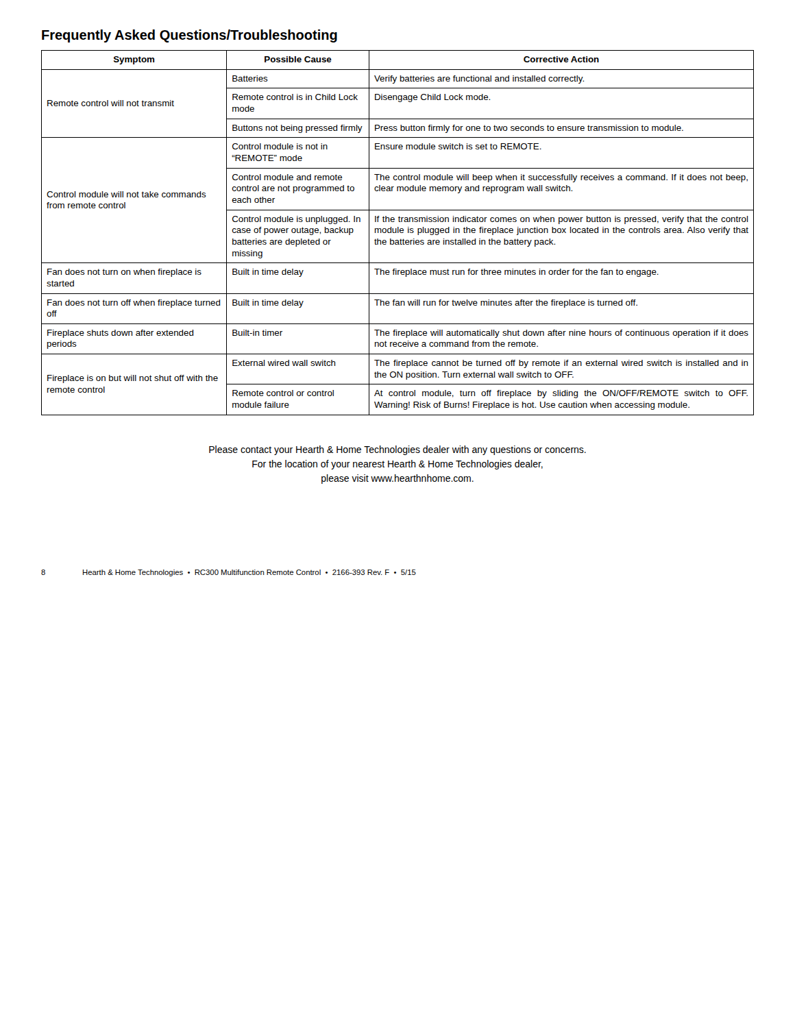Frequently Asked Questions/Troubleshooting
| Symptom | Possible Cause | Corrective Action |
| --- | --- | --- |
| Remote control will not transmit | Batteries | Verify batteries are functional and installed correctly. |
| Remote control is in Child Lock mode | Disengage Child Lock mode. |
| Buttons not being pressed firmly | Press button firmly for one to two seconds to ensure transmission to module. |
| Control module will not take commands from remote control | Control module is not in “REMOTE” mode | Ensure module switch is set to REMOTE. |
| Control module and remote control are not programmed to each other | The control module will beep when it successfully receives a command. If it does not beep, clear module memory and reprogram wall switch. |
| Control module is unplugged. In case of power outage, backup batteries are depleted or missing | If the transmission indicator comes on when power button is pressed, verify that the control module is plugged in the fireplace junction box located in the controls area. Also verify that the batteries are installed in the battery pack. |
| Fan does not turn on when fireplace is started | Built in time delay | The fireplace must run for three minutes in order for the fan to engage. |
| Fan does not turn off when fireplace turned off | Built in time delay | The fan will run for twelve minutes after the fireplace is turned off. |
| Fireplace shuts down after extended periods | Built-in timer | The fireplace will automatically shut down after nine hours of continuous operation if it does not receive a command from the remote. |
| Fireplace is on but will not shut off with the remote control | External wired wall switch | The fireplace cannot be turned off by remote if an external wired switch is installed and in the ON position. Turn external wall switch to OFF. |
| Remote control or control module failure | At control module, turn off fireplace by sliding the ON/OFF/REMOTE switch to OFF. Warning! Risk of Burns! Fireplace is hot. Use caution when accessing module. |
Please contact your Hearth & Home Technologies dealer with any questions or concerns.
For the location of your nearest Hearth & Home Technologies dealer,
please visit www.hearthnhome.com.
8 Hearth & Home Technologies • RC300 Multifunction Remote Control • 2166-393 Rev. F • 5/15